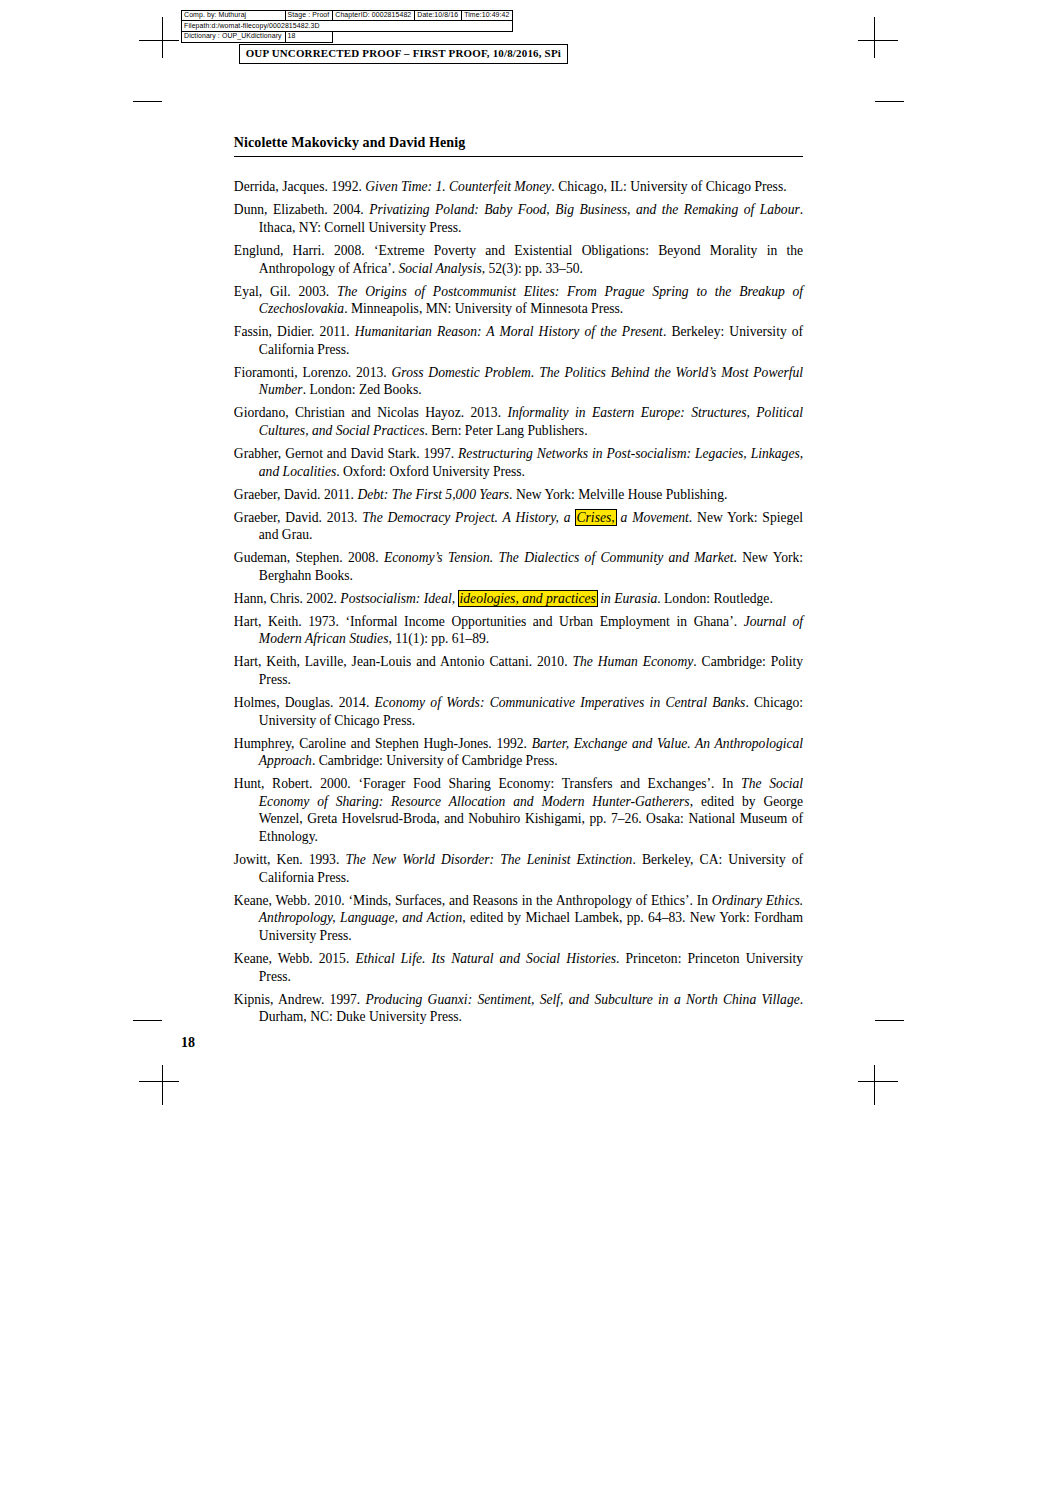| Comp. by: Muthuraj | Stage : Proof | ChapterID: 0002815482 | Date:10/8/16 | Time:10:49:42 |
| Filepath:d:/womat-filecopy/0002815482.3D |
| Dictionary : OUP_UKdictionary | 18 | | | |
OUP UNCORRECTED PROOF – FIRST PROOF, 10/8/2016, SPi
Nicolette Makovicky and David Henig
Derrida, Jacques. 1992. Given Time: 1. Counterfeit Money. Chicago, IL: University of Chicago Press.
Dunn, Elizabeth. 2004. Privatizing Poland: Baby Food, Big Business, and the Remaking of Labour. Ithaca, NY: Cornell University Press.
Englund, Harri. 2008. ‘Extreme Poverty and Existential Obligations: Beyond Morality in the Anthropology of Africa’. Social Analysis, 52(3): pp. 33–50.
Eyal, Gil. 2003. The Origins of Postcommunist Elites: From Prague Spring to the Breakup of Czechoslovakia. Minneapolis, MN: University of Minnesota Press.
Fassin, Didier. 2011. Humanitarian Reason: A Moral History of the Present. Berkeley: University of California Press.
Fioramonti, Lorenzo. 2013. Gross Domestic Problem. The Politics Behind the World’s Most Powerful Number. London: Zed Books.
Giordano, Christian and Nicolas Hayoz. 2013. Informality in Eastern Europe: Structures, Political Cultures, and Social Practices. Bern: Peter Lang Publishers.
Grabher, Gernot and David Stark. 1997. Restructuring Networks in Post-socialism: Legacies, Linkages, and Localities. Oxford: Oxford University Press.
Graeber, David. 2011. Debt: The First 5,000 Years. New York: Melville House Publishing.
Graeber, David. 2013. The Democracy Project. A History, a Crises, a Movement. New York: Spiegel and Grau.
Gudeman, Stephen. 2008. Economy’s Tension. The Dialectics of Community and Market. New York: Berghahn Books.
Hann, Chris. 2002. Postsocialism: Ideal, ideologies, and practices in Eurasia. London: Routledge.
Hart, Keith. 1973. ‘Informal Income Opportunities and Urban Employment in Ghana’. Journal of Modern African Studies, 11(1): pp. 61–89.
Hart, Keith, Laville, Jean-Louis and Antonio Cattani. 2010. The Human Economy. Cambridge: Polity Press.
Holmes, Douglas. 2014. Economy of Words: Communicative Imperatives in Central Banks. Chicago: University of Chicago Press.
Humphrey, Caroline and Stephen Hugh-Jones. 1992. Barter, Exchange and Value. An Anthropological Approach. Cambridge: University of Cambridge Press.
Hunt, Robert. 2000. ‘Forager Food Sharing Economy: Transfers and Exchanges’. In The Social Economy of Sharing: Resource Allocation and Modern Hunter-Gatherers, edited by George Wenzel, Greta Hovelsrud-Broda, and Nobuhiro Kishigami, pp. 7–26. Osaka: National Museum of Ethnology.
Jowitt, Ken. 1993. The New World Disorder: The Leninist Extinction. Berkeley, CA: University of California Press.
Keane, Webb. 2010. ‘Minds, Surfaces, and Reasons in the Anthropology of Ethics’. In Ordinary Ethics. Anthropology, Language, and Action, edited by Michael Lambek, pp. 64–83. New York: Fordham University Press.
Keane, Webb. 2015. Ethical Life. Its Natural and Social Histories. Princeton: Princeton University Press.
Kipnis, Andrew. 1997. Producing Guanxi: Sentiment, Self, and Subculture in a North China Village. Durham, NC: Duke University Press.
18